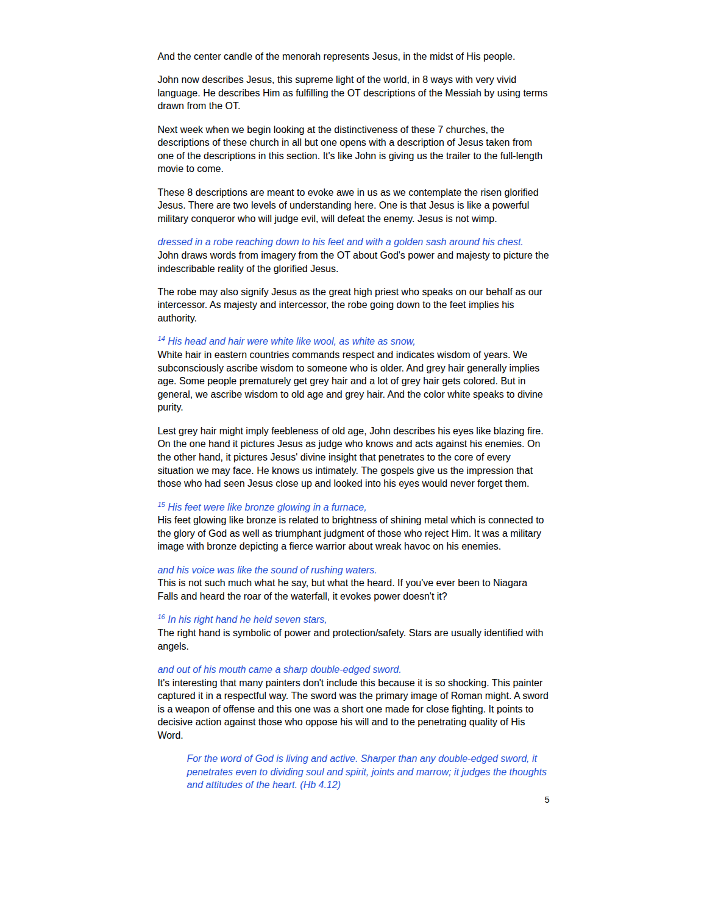And the center candle of the menorah represents Jesus, in the midst of His people.
John now describes Jesus, this supreme light of the world, in 8 ways with very vivid language. He describes Him as fulfilling the OT descriptions of the Messiah by using terms drawn from the OT.
Next week when we begin looking at the distinctiveness of these 7 churches, the descriptions of these church in all but one opens with a description of Jesus taken from one of the descriptions in this section. It's like John is giving us the trailer to the full-length movie to come.
These 8 descriptions are meant to evoke awe in us as we contemplate the risen glorified Jesus. There are two levels of understanding here. One is that Jesus is like a powerful military conqueror who will judge evil, will defeat the enemy. Jesus is not wimp.
dressed in a robe reaching down to his feet and with a golden sash around his chest.
John draws words from imagery from the OT about God's power and majesty to picture the indescribable reality of the glorified Jesus.
The robe may also signify Jesus as the great high priest who speaks on our behalf as our intercessor. As majesty and intercessor, the robe going down to the feet implies his authority.
14 His head and hair were white like wool, as white as snow,
White hair in eastern countries commands respect and indicates wisdom of years. We subconsciously ascribe wisdom to someone who is older. And grey hair generally implies age. Some people prematurely get grey hair and a lot of grey hair gets colored. But in general, we ascribe wisdom to old age and grey hair. And the color white speaks to divine purity.
Lest grey hair might imply feebleness of old age, John describes his eyes like blazing fire. On the one hand it pictures Jesus as judge who knows and acts against his enemies. On the other hand, it pictures Jesus' divine insight that penetrates to the core of every situation we may face. He knows us intimately. The gospels give us the impression that those who had seen Jesus close up and looked into his eyes would never forget them.
15 His feet were like bronze glowing in a furnace,
His feet glowing like bronze is related to brightness of shining metal which is connected to the glory of God as well as triumphant judgment of those who reject Him. It was a military image with bronze depicting a fierce warrior about wreak havoc on his enemies.
and his voice was like the sound of rushing waters.
This is not such much what he say, but what the heard. If you've ever been to Niagara Falls and heard the roar of the waterfall, it evokes power doesn't it?
16 In his right hand he held seven stars,
The right hand is symbolic of power and protection/safety. Stars are usually identified with angels.
and out of his mouth came a sharp double-edged sword.
It's interesting that many painters don't include this because it is so shocking. This painter captured it in a respectful way. The sword was the primary image of Roman might. A sword is a weapon of offense and this one was a short one made for close fighting. It points to decisive action against those who oppose his will and to the penetrating quality of His Word.
For the word of God is living and active. Sharper than any double-edged sword, it penetrates even to dividing soul and spirit, joints and marrow; it judges the thoughts and attitudes of the heart. (Hb 4.12)
5